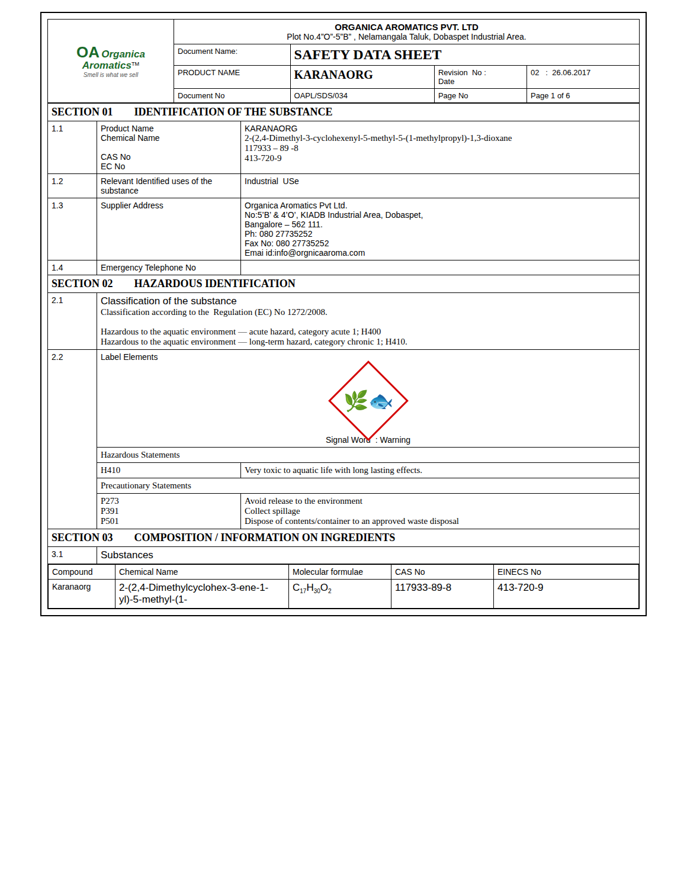| OA Organica Aromatics TM Smell is what we sell | ORGANICA AROMATICS PVT. LTD Plot No.4”O”-5”B” , Nelamangala Taluk, Dobaspet Industrial Area. |
| Document Name: | SAFETY DATA SHEET |
| PRODUCT NAME | KARANAORG | Revision No : Date | 02 : 26.06.2017 |
| Document No | OAPL/SDS/034 | Page No | Page 1 of 6 |
| SECTION 01 IDENTIFICATION OF THE SUBSTANCE |
| 1.1 | Product Name Chemical Name CAS No EC No | KARANAORG 2-(2,4-Dimethyl-3-cyclohexenyl-5-methyl-5-(1-methylpropyl)-1,3-dioxane 117933 – 89 -8 413-720-9 |
| 1.2 | Relevant Identified uses of the substance | Industrial USe |
| 1.3 | Supplier Address | Organica Aromatics Pvt Ltd. No:5’B’ & 4’O’, KIADB Industrial Area, Dobaspet, Bangalore – 562 111. Ph: 080 27735252 Fax No: 080 27735252 Emai id:info@orgnicaaroma.com |
| 1.4 | Emergency Telephone No | |
| SECTION 02 HAZARDOUS IDENTIFICATION |
| 2.1 | Classification of the substance Classification according to the Regulation (EC) No 1272/2008. Hazardous to the aquatic environment — acute hazard, category acute 1; H400 Hazardous to the aquatic environment — long-term hazard, category chronic 1; H410. |
| 2.2 | / Label Elements / / 🌿🐟 Signal Word : Warning / / Hazardous Statements / / H410 / Very toxic to aquatic life with long lasting effects. / / Precautionary Statements / / P273 P391 P501 / Avoid release to the environment Collect spillage Dispose of contents/container to an approved waste disposal / |
| SECTION 03 COMPOSITION / INFORMATION ON INGREDIENTS |
| 3.1 | Substances |
| / Compound / Chemical Name / Molecular formulae / CAS No / EINECS No / / Karanaorg / 2-(2,4-Dimethylcyclohex-3-ene-1-yl)-5-methyl-(1- / C 17 H 30 O 2 / 117933-89-8 / 413-720-9 / |